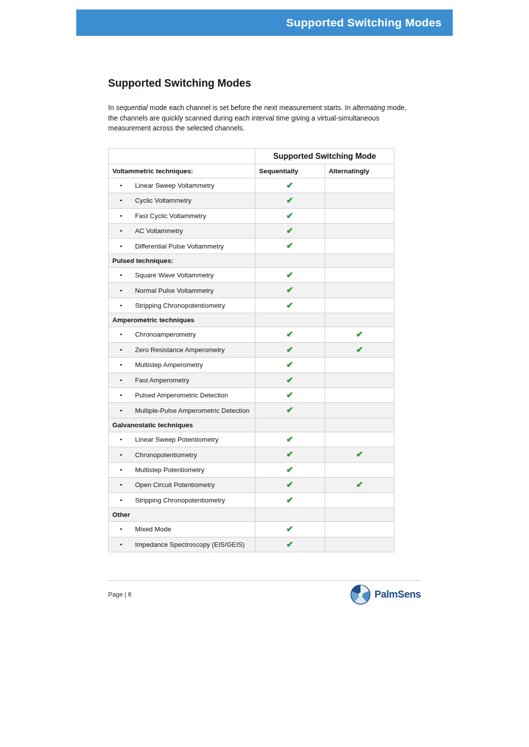Supported Switching Modes
Supported Switching Modes
In sequential mode each channel is set before the next measurement starts. In alternating mode, the channels are quickly scanned during each interval time giving a virtual-simultaneous measurement across the selected channels.
| | Supported Switching Mode |
| Voltammetric techniques: | Sequentially | Alternatingly |
| Linear Sweep Voltammetry | ✔ | |
| Cyclic Voltammetry | ✔ | |
| Fast Cyclic Voltammetry | ✔ | |
| AC Voltammetry | ✔ | |
| Differential Pulse Voltammetry | ✔ | |
| Pulsed techniques: | | |
| Square Wave Voltammetry | ✔ | |
| Normal Pulse Voltammetry | ✔ | |
| Stripping Chronopotentiometry | ✔ | |
| Amperometric techniques | | |
| Chronoamperometry | ✔ | ✔ |
| Zero Resistance Amperometry | ✔ | ✔ |
| Multistep Amperometry | ✔ | |
| Fast Amperometry | ✔ | |
| Pulsed Amperometric Detection | ✔ | |
| Multiple-Pulse Amperometric Detection | ✔ | |
| Galvanostatic techniques | | |
| Linear Sweep Potentiometry | ✔ | |
| Chronopotentiometry | ✔ | ✔ |
| Multistep Potentiometry | ✔ | |
| Open Circuit Potentiometry | ✔ | ✔ |
| Stripping Chronopotentiometry | ✔ | |
| Other | | |
| Mixed Mode | ✔ | |
| Impedance Spectroscopy (EIS/GEIS) | ✔ | |
Page | 6
PalmSens